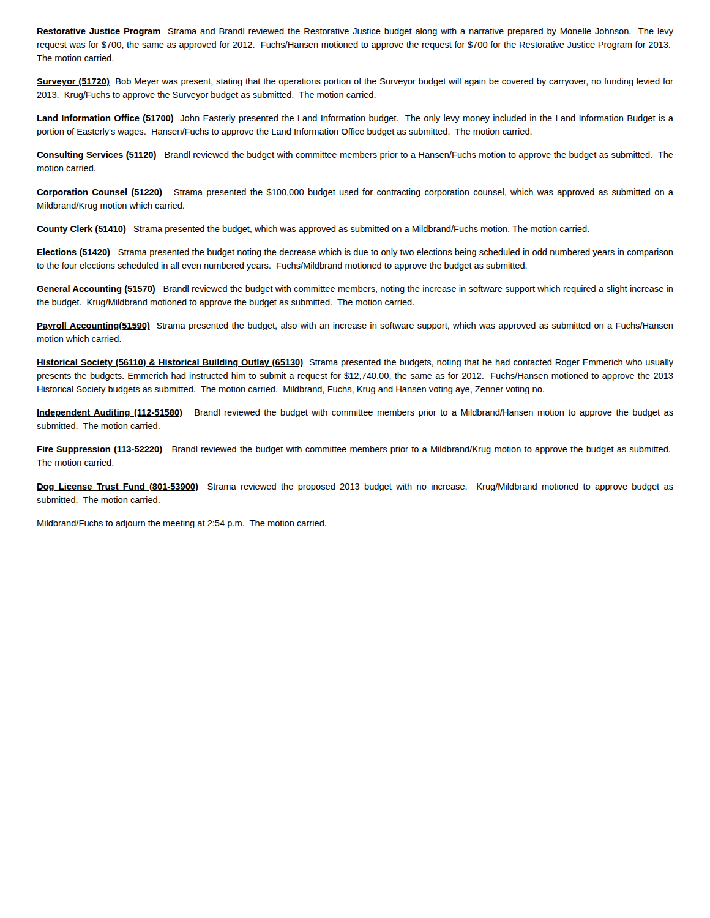Restorative Justice Program Strama and Brandl reviewed the Restorative Justice budget along with a narrative prepared by Monelle Johnson. The levy request was for $700, the same as approved for 2012. Fuchs/Hansen motioned to approve the request for $700 for the Restorative Justice Program for 2013. The motion carried.
Surveyor (51720) Bob Meyer was present, stating that the operations portion of the Surveyor budget will again be covered by carryover, no funding levied for 2013. Krug/Fuchs to approve the Surveyor budget as submitted. The motion carried.
Land Information Office (51700) John Easterly presented the Land Information budget. The only levy money included in the Land Information Budget is a portion of Easterly's wages. Hansen/Fuchs to approve the Land Information Office budget as submitted. The motion carried.
Consulting Services (51120) Brandl reviewed the budget with committee members prior to a Hansen/Fuchs motion to approve the budget as submitted. The motion carried.
Corporation Counsel (51220) Strama presented the $100,000 budget used for contracting corporation counsel, which was approved as submitted on a Mildbrand/Krug motion which carried.
County Clerk (51410) Strama presented the budget, which was approved as submitted on a Mildbrand/Fuchs motion. The motion carried.
Elections (51420) Strama presented the budget noting the decrease which is due to only two elections being scheduled in odd numbered years in comparison to the four elections scheduled in all even numbered years. Fuchs/Mildbrand motioned to approve the budget as submitted.
General Accounting (51570) Brandl reviewed the budget with committee members, noting the increase in software support which required a slight increase in the budget. Krug/Mildbrand motioned to approve the budget as submitted. The motion carried.
Payroll Accounting(51590) Strama presented the budget, also with an increase in software support, which was approved as submitted on a Fuchs/Hansen motion which carried.
Historical Society (56110) & Historical Building Outlay (65130) Strama presented the budgets, noting that he had contacted Roger Emmerich who usually presents the budgets. Emmerich had instructed him to submit a request for $12,740.00, the same as for 2012. Fuchs/Hansen motioned to approve the 2013 Historical Society budgets as submitted. The motion carried. Mildbrand, Fuchs, Krug and Hansen voting aye, Zenner voting no.
Independent Auditing (112-51580) Brandl reviewed the budget with committee members prior to a Mildbrand/Hansen motion to approve the budget as submitted. The motion carried.
Fire Suppression (113-52220) Brandl reviewed the budget with committee members prior to a Mildbrand/Krug motion to approve the budget as submitted. The motion carried.
Dog License Trust Fund (801-53900) Strama reviewed the proposed 2013 budget with no increase. Krug/Mildbrand motioned to approve budget as submitted. The motion carried.
Mildbrand/Fuchs to adjourn the meeting at 2:54 p.m. The motion carried.